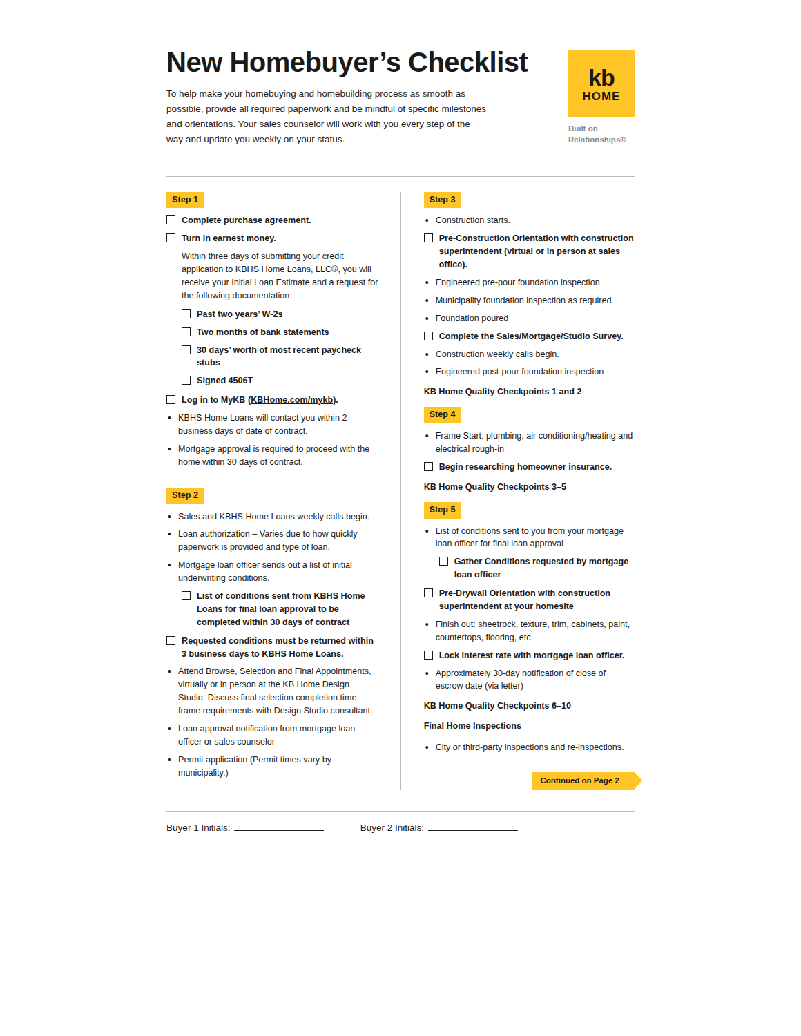New Homebuyer’s Checklist
To help make your homebuying and homebuilding process as smooth as possible, provide all required paperwork and be mindful of specific milestones and orientations. Your sales counselor will work with you every step of the way and update you weekly on your status.
kb HOME
Built on
Relationships®
Step 1
Complete purchase agreement.
Turn in earnest money.
Within three days of submitting your credit application to KBHS Home Loans, LLC®, you will receive your Initial Loan Estimate and a request for the following documentation:
Past two years’ W-2s
Two months of bank statements
30 days’ worth of most recent paycheck stubs
Signed 4506T
Log in to MyKB (KBHome.com/mykb).
KBHS Home Loans will contact you within 2 business days of date of contract.
Mortgage approval is required to proceed with the home within 30 days of contract.
Step 2
Sales and KBHS Home Loans weekly calls begin.
Loan authorization – Varies due to how quickly paperwork is provided and type of loan.
Mortgage loan officer sends out a list of initial underwriting conditions.
List of conditions sent from KBHS Home Loans for final loan approval to be completed within 30 days of contract
Requested conditions must be returned within 3 business days to KBHS Home Loans.
Attend Browse, Selection and Final Appointments, virtually or in person at the KB Home Design Studio. Discuss final selection completion time frame requirements with Design Studio consultant.
Loan approval notification from mortgage loan officer or sales counselor
Permit application (Permit times vary by municipality.)
Step 3
Construction starts.
Pre-Construction Orientation with construction superintendent (virtual or in person at sales office).
Engineered pre-pour foundation inspection
Municipality foundation inspection as required
Foundation poured
Complete the Sales/Mortgage/Studio Survey.
Construction weekly calls begin.
Engineered post-pour foundation inspection
KB Home Quality Checkpoints 1 and 2
Step 4
Frame Start: plumbing, air conditioning/heating and electrical rough-in
Begin researching homeowner insurance.
KB Home Quality Checkpoints 3–5
Step 5
List of conditions sent to you from your mortgage loan officer for final loan approval
Gather Conditions requested by mortgage loan officer
Pre-Drywall Orientation with construction superintendent at your homesite
Finish out: sheetrock, texture, trim, cabinets, paint, countertops, flooring, etc.
Lock interest rate with mortgage loan officer.
Approximately 30-day notification of close of escrow date (via letter)
KB Home Quality Checkpoints 6–10
Final Home Inspections
City or third-party inspections and re-inspections.
Continued on Page 2
Buyer 1 Initials:
Buyer 2 Initials: